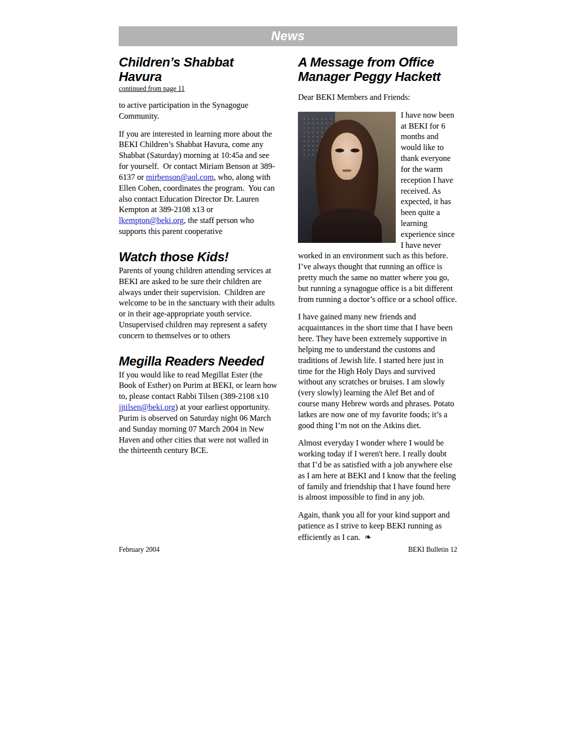News
Children’s Shabbat Havura
continued from page 11
to active participation in the Synagogue Community.
If you are interested in learning more about the BEKI Children’s Shabbat Havura, come any Shabbat (Saturday) morning at 10:45a and see for yourself. Or contact Miriam Benson at 389-6137 or mirbenson@aol.com, who, along with Ellen Cohen, coordinates the program. You can also contact Education Director Dr. Lauren Kempton at 389-2108 x13 or lkempton@beki.org, the staff person who supports this parent cooperative
Watch those Kids!
Parents of young children attending services at BEKI are asked to be sure their children are always under their supervision. Children are welcome to be in the sanctuary with their adults or in their age-appropriate youth service. Unsupervised children may represent a safety concern to themselves or to others
Megilla Readers Needed
If you would like to read Megillat Ester (the Book of Esther) on Purim at BEKI, or learn how to, please contact Rabbi Tilsen (389-2108 x10 jjtilsen@beki.org) at your earliest opportunity. Purim is observed on Saturday night 06 March and Sunday morning 07 March 2004 in New Haven and other cities that were not walled in the thirteenth century BCE.
A Message from Office Manager Peggy Hackett
Dear BEKI Members and Friends:
I have now been at BEKI for 6 months and would like to thank everyone for the warm reception I have received. As expected, it has been quite a learning experience since I have never worked in an environment such as this before. I’ve always thought that running an office is pretty much the same no matter where you go, but running a synagogue office is a bit different from running a doctor’s office or a school office.
I have gained many new friends and acquaintances in the short time that I have been here. They have been extremely supportive in helping me to understand the customs and traditions of Jewish life. I started here just in time for the High Holy Days and survived without any scratches or bruises. I am slowly (very slowly) learning the Alef Bet and of course many Hebrew words and phrases. Potato latkes are now one of my favorite foods; it’s a good thing I’m not on the Atkins diet.
Almost everyday I wonder where I would be working today if I weren't here. I really doubt that I’d be as satisfied with a job anywhere else as I am here at BEKI and I know that the feeling of family and friendship that I have found here is almost impossible to find in any job.
Again, thank you all for your kind support and patience as I strive to keep BEKI running as efficiently as I can. ❧
February 2004
BEKI Bulletin 12